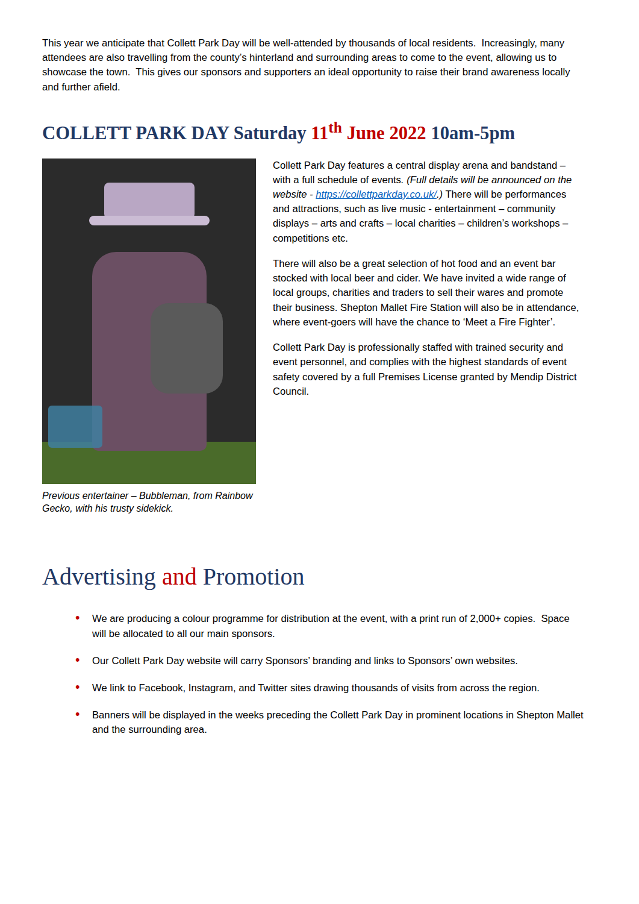This year we anticipate that Collett Park Day will be well-attended by thousands of local residents. Increasingly, many attendees are also travelling from the county’s hinterland and surrounding areas to come to the event, allowing us to showcase the town. This gives our sponsors and supporters an ideal opportunity to raise their brand awareness locally and further afield.
COLLETT PARK DAY Saturday 11th June 2022 10am-5pm
Previous entertainer – Bubbleman, from Rainbow Gecko, with his trusty sidekick.
Collett Park Day features a central display arena and bandstand – with a full schedule of events. (Full details will be announced on the website - https://collettparkday.co.uk/.) There will be performances and attractions, such as live music - entertainment – community displays – arts and crafts – local charities – children’s workshops – competitions etc.
There will also be a great selection of hot food and an event bar stocked with local beer and cider. We have invited a wide range of local groups, charities and traders to sell their wares and promote their business. Shepton Mallet Fire Station will also be in attendance, where event-goers will have the chance to ‘Meet a Fire Fighter’.
Collett Park Day is professionally staffed with trained security and event personnel, and complies with the highest standards of event safety covered by a full Premises License granted by Mendip District Council.
Advertising and Promotion
We are producing a colour programme for distribution at the event, with a print run of 2,000+ copies. Space will be allocated to all our main sponsors.
Our Collett Park Day website will carry Sponsors’ branding and links to Sponsors’ own websites.
We link to Facebook, Instagram, and Twitter sites drawing thousands of visits from across the region.
Banners will be displayed in the weeks preceding the Collett Park Day in prominent locations in Shepton Mallet and the surrounding area.